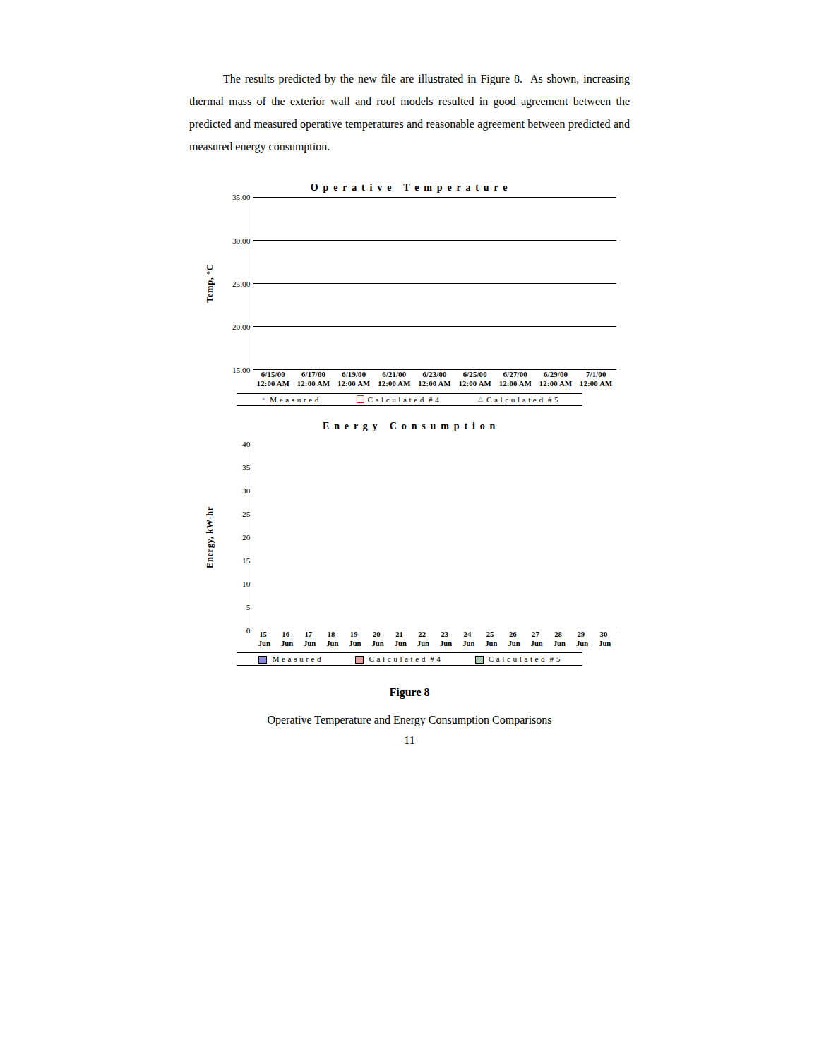The results predicted by the new file are illustrated in Figure 8. As shown, increasing thermal mass of the exterior wall and roof models resulted in good agreement between the predicted and measured operative temperatures and reasonable agreement between predicted and measured energy consumption.
O p e r a t i v e T e m p e r a t u r e
Temp, °C
35.00 30.00 25.00 20.00 15.00
6/15/00
12:00 AM
6/17/00
12:00 AM
6/19/00
12:00 AM
6/21/00
12:00 AM
6/23/00
12:00 AM
6/25/00
12:00 AM
6/27/00
12:00 AM
6/29/00
12:00 AM
7/1/00
12:00 AM
× M e a s u r e d
C a l c u l a t e d # 4
△ C a l c u l a t e d # 5
E n e r g y C o n s u m p t i o n
Energy, kW-hr
40 35 30 25 20 15 10 5 0
15-
Jun
16-
Jun
17-
Jun
18-
Jun
19-
Jun
20-
Jun
21-
Jun
22-
Jun
23-
Jun
24-
Jun
25-
Jun
26-
Jun
27-
Jun
28-
Jun
29-
Jun
30-
Jun
M e a s u r e d
C a l c u l a t e d # 4
C a l c u l a t e d # 5
Figure 8
Operative Temperature and Energy Consumption Comparisons
11